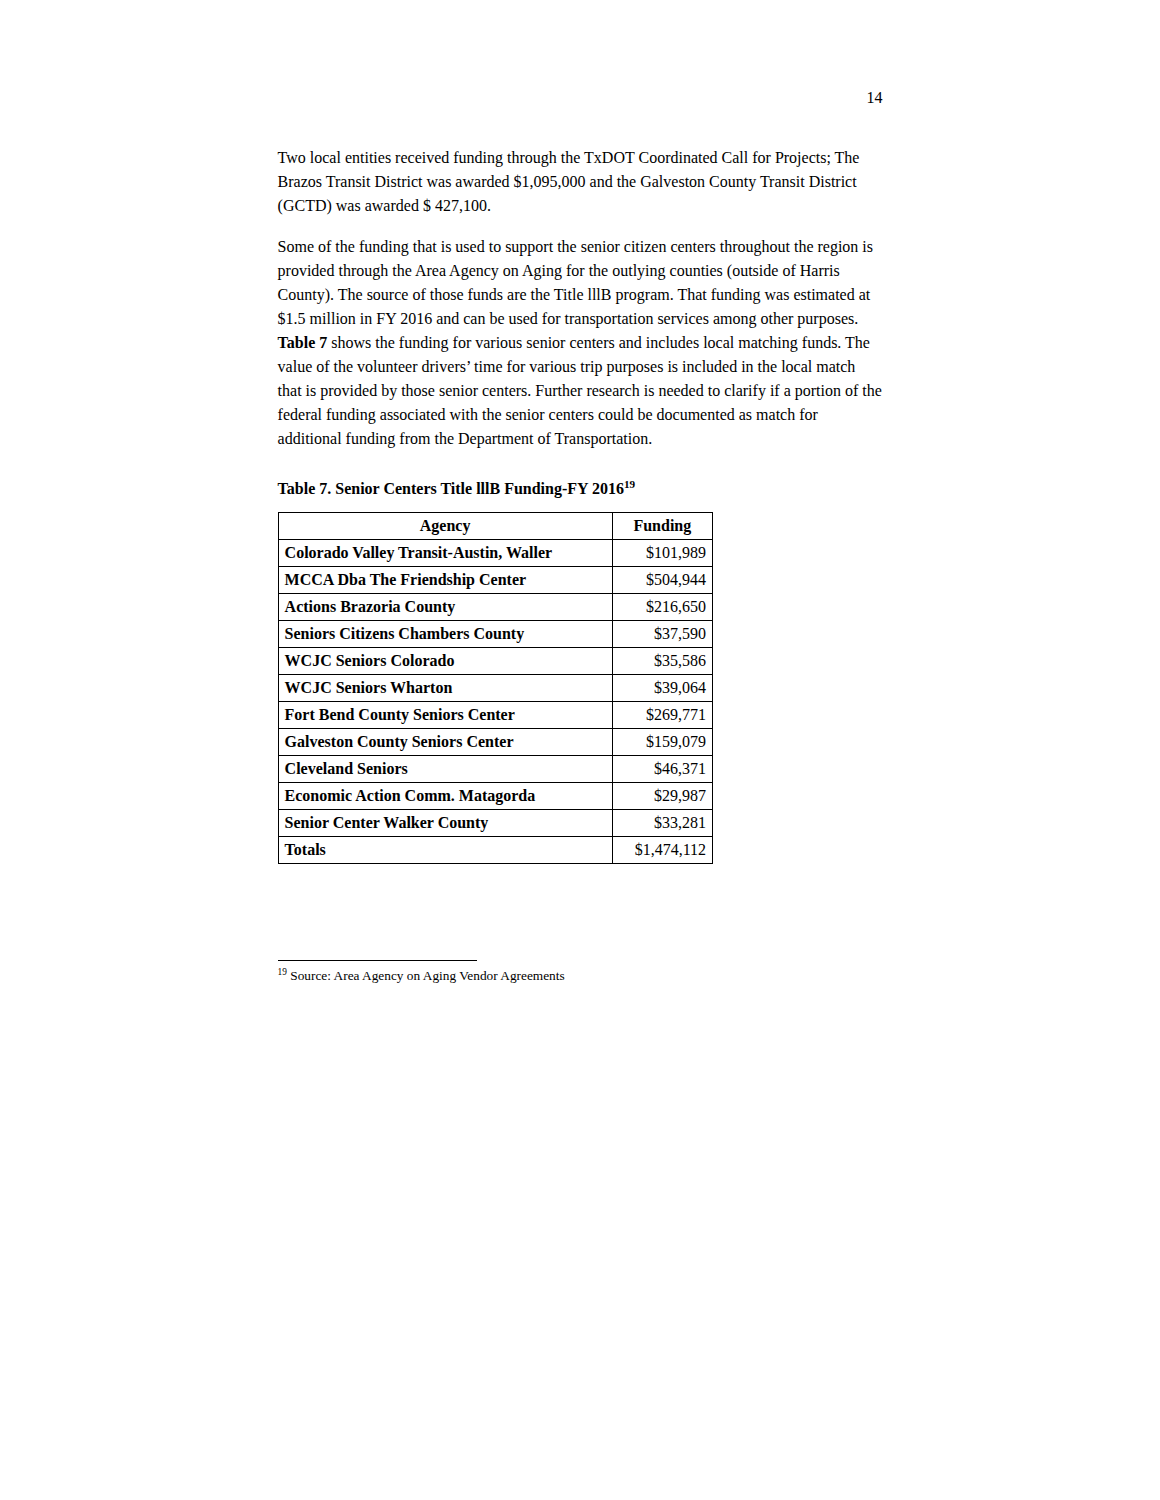14
Two local entities received funding through the TxDOT Coordinated Call for Projects; The Brazos Transit District was awarded $1,095,000 and the Galveston County Transit District (GCTD) was awarded $ 427,100.
Some of the funding that is used to support the senior citizen centers throughout the region is provided through the Area Agency on Aging for the outlying counties (outside of Harris County). The source of those funds are the Title lllB program. That funding was estimated at $1.5 million in FY 2016 and can be used for transportation services among other purposes. Table 7 shows the funding for various senior centers and includes local matching funds. The value of the volunteer drivers’ time for various trip purposes is included in the local match that is provided by those senior centers. Further research is needed to clarify if a portion of the federal funding associated with the senior centers could be documented as match for additional funding from the Department of Transportation.
Table 7. Senior Centers Title lllB Funding-FY 201619
| Agency | Funding |
| --- | --- |
| Colorado Valley Transit-Austin, Waller | $101,989 |
| MCCA Dba The Friendship Center | $504,944 |
| Actions Brazoria County | $216,650 |
| Seniors Citizens Chambers County | $37,590 |
| WCJC Seniors Colorado | $35,586 |
| WCJC Seniors Wharton | $39,064 |
| Fort Bend County Seniors Center | $269,771 |
| Galveston County Seniors Center | $159,079 |
| Cleveland Seniors | $46,371 |
| Economic Action Comm. Matagorda | $29,987 |
| Senior Center Walker County | $33,281 |
| Totals | $1,474,112 |
19 Source: Area Agency on Aging Vendor Agreements